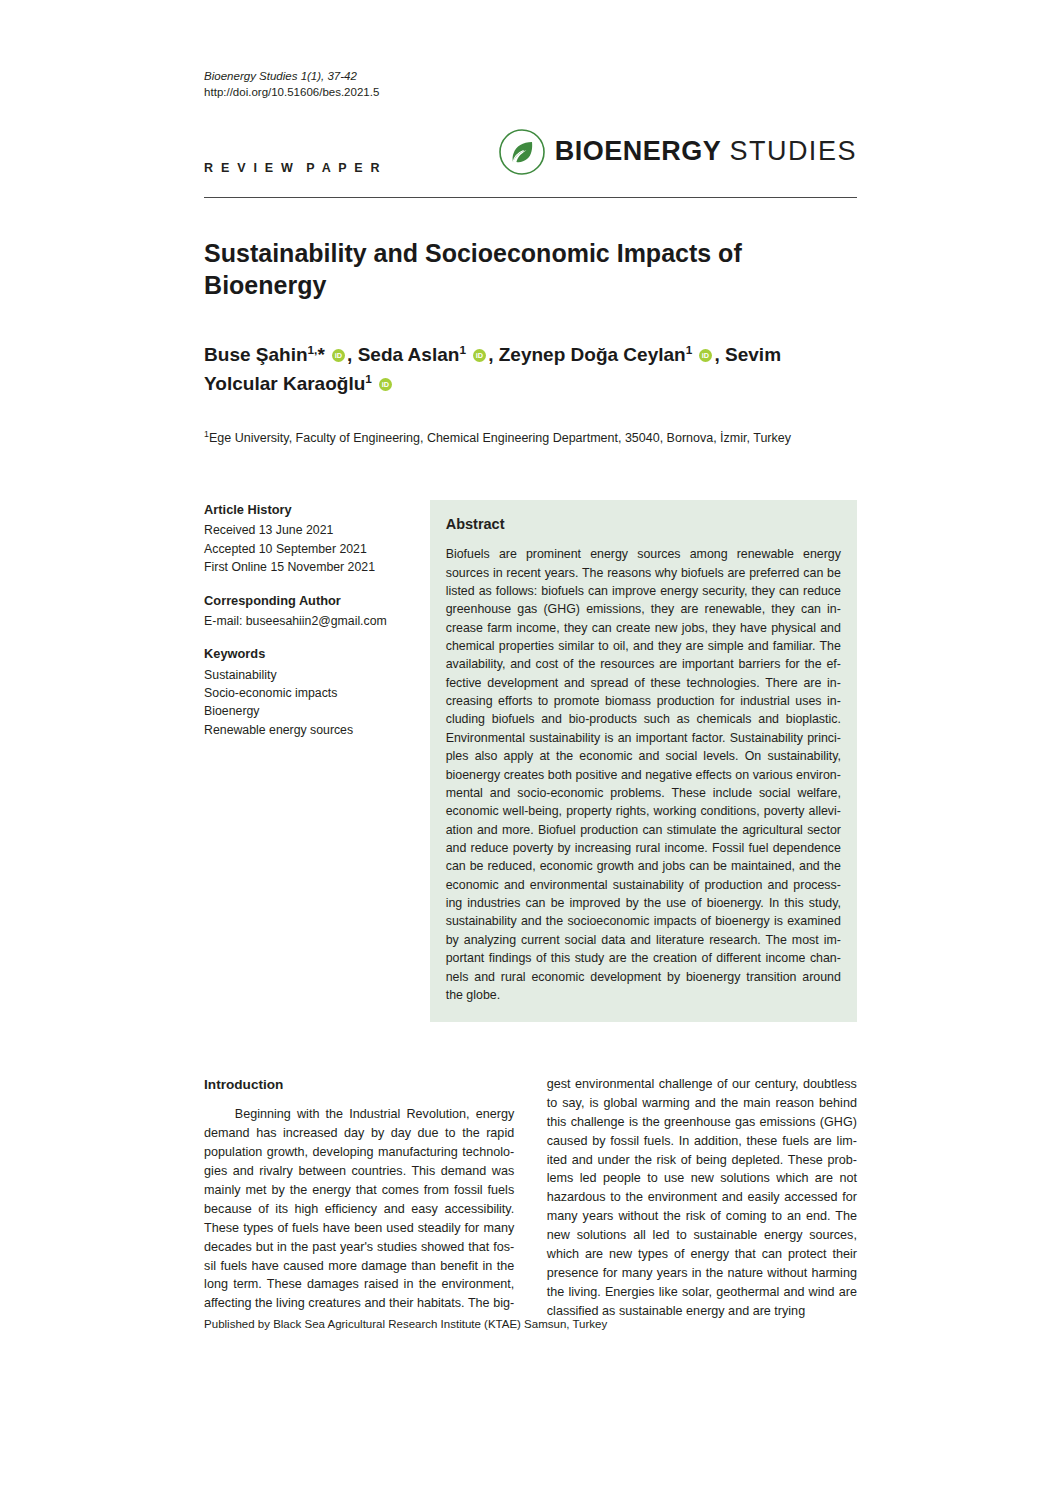Bioenergy Studies 1(1), 37-42
http://doi.org/10.51606/bes.2021.5
R E V I E W P A P E R
BIOENERGY STUDIES
Sustainability and Socioeconomic Impacts of Bioenergy
Buse Şahin1,* iD, Seda Aslan1 iD, Zeynep Doğa Ceylan1 iD, Sevim Yolcular Karaoğlu1 iD
1Ege University, Faculty of Engineering, Chemical Engineering Department, 35040, Bornova, İzmir, Turkey
Article History
Received 13 June 2021
Accepted 10 September 2021
First Online 15 November 2021
Corresponding Author
E-mail: buseesahiin2@gmail.com
Keywords
Sustainability Socio-economic impacts Bioenergy Renewable energy sources
Abstract
Biofuels are prominent energy sources among renewable energy sources in recent years. The reasons why biofuels are preferred can be listed as follows: biofuels can improve energy security, they can reduce greenhouse gas (GHG) emissions, they are renewable, they can increase farm income, they can create new jobs, they have physical and chemical properties similar to oil, and they are simple and familiar. The availability, and cost of the resources are important barriers for the effective development and spread of these technologies. There are increasing efforts to promote biomass production for industrial uses including biofuels and bio-products such as chemicals and bioplastic. Environmental sustainability is an important factor. Sustainability principles also apply at the economic and social levels. On sustainability, bioenergy creates both positive and negative effects on various environmental and socio-economic problems. These include social welfare, economic well-being, property rights, working conditions, poverty alleviation and more. Biofuel production can stimulate the agricultural sector and reduce poverty by increasing rural income. Fossil fuel dependence can be reduced, economic growth and jobs can be maintained, and the economic and environmental sustainability of production and processing industries can be improved by the use of bioenergy. In this study, sustainability and the socioeconomic impacts of bioenergy is examined by analyzing current social data and literature research. The most important findings of this study are the creation of different income channels and rural economic development by bioenergy transition around the globe.
Introduction
Beginning with the Industrial Revolution, energy demand has increased day by day due to the rapid population growth, developing manufacturing technologies and rivalry between countries. This demand was mainly met by the energy that comes from fossil fuels because of its high efficiency and easy accessibility. These types of fuels have been used steadily for many decades but in the past year's studies showed that fossil fuels have caused more damage than benefit in the long term. These damages raised in the environment, affecting the living creatures and their habitats. The biggest environmental challenge of our century, doubtless to say, is global warming and the main reason behind this challenge is the greenhouse gas emissions (GHG) caused by fossil fuels. In addition, these fuels are limited and under the risk of being depleted. These problems led people to use new solutions which are not hazardous to the environment and easily accessed for many years without the risk of coming to an end. The new solutions all led to sustainable energy sources, which are new types of energy that can protect their presence for many years in the nature without harming the living. Energies like solar, geothermal and wind are classified as sustainable energy and are trying
Published by Black Sea Agricultural Research Institute (KTAE) Samsun, Turkey